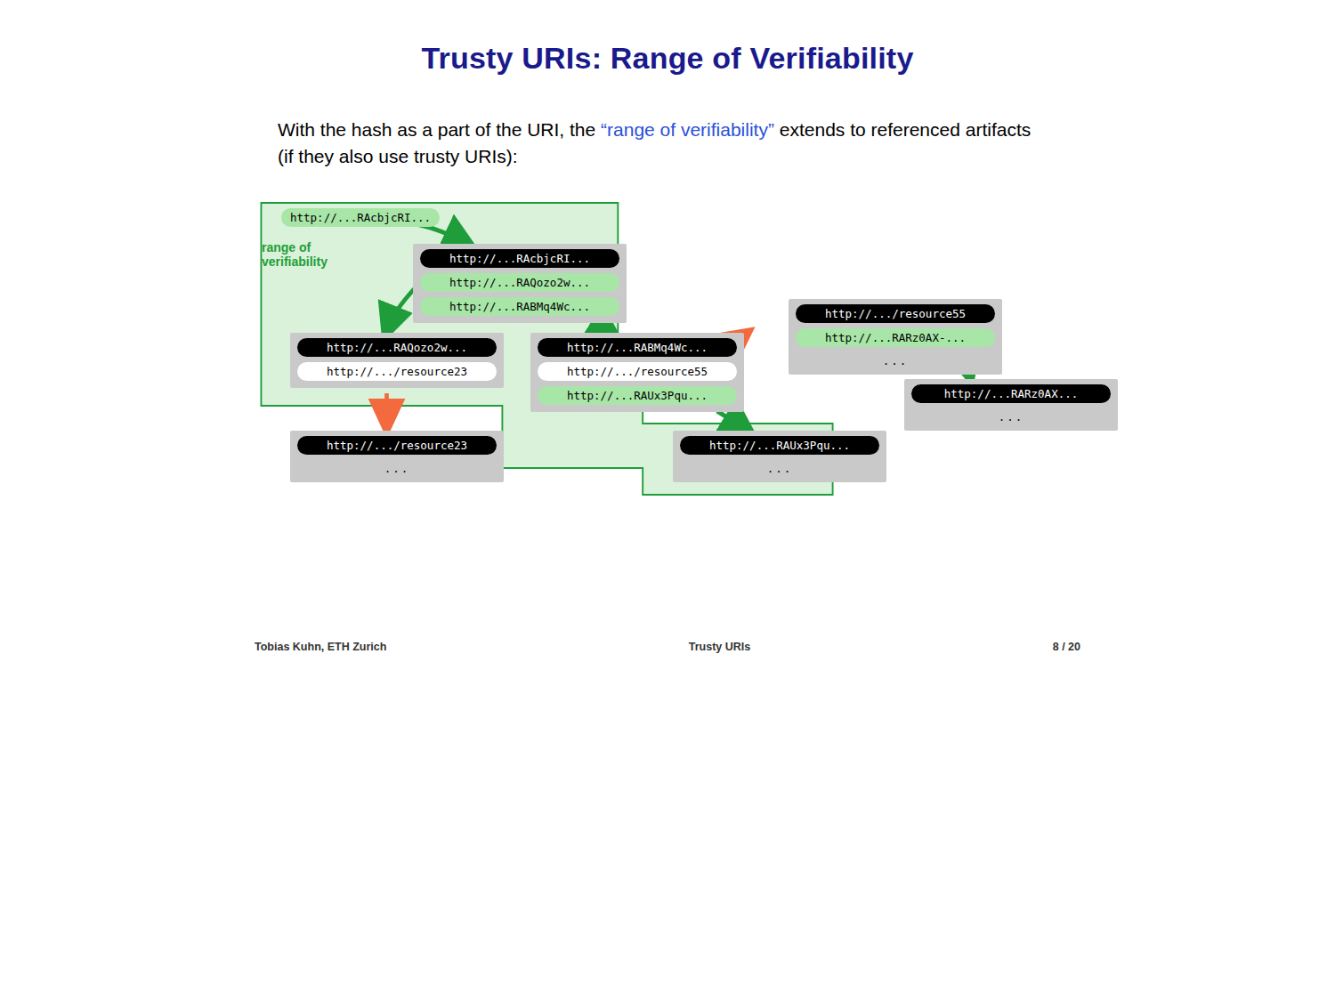Trusty URIs: Range of Verifiability
With the hash as a part of the URI, the “range of verifiability” extends to referenced artifacts (if they also use trusty URIs):
http://...RAcbjcRI...
range of
verifiability
http://...RAcbjcRI... http://...RAQozo2w... http://...RABMq4Wc...
http://...RAQozo2w... http://.../resource23
http://...RABMq4Wc... http://.../resource55 http://...RAUx3Pqu...
http://.../resource23
...
http://...RAUx3Pqu...
...
http://.../resource55 http://...RARz0AX-...
...
http://...RARz0AX...
...
Tobias Kuhn, ETH Zurich
Trusty URIs
8 / 20